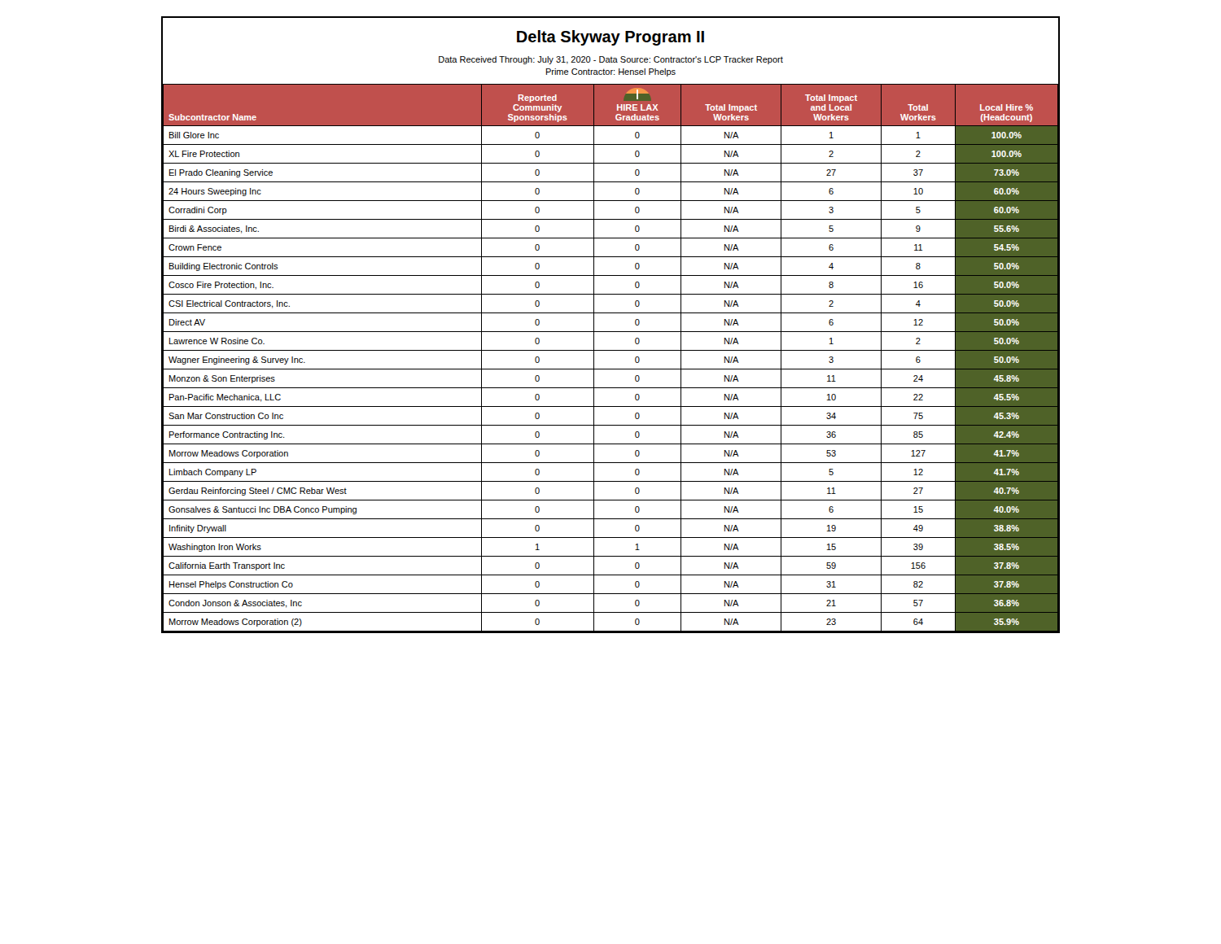Delta Skyway Program II
Data Received Through: July 31, 2020 - Data Source: Contractor's LCP Tracker Report
Prime Contractor: Hensel Phelps
| Subcontractor Name | Reported Community Sponsorships | HIRE LAX Graduates | Total Impact Workers | Total Impact and Local Workers | Total Workers | Local Hire % (Headcount) |
| --- | --- | --- | --- | --- | --- | --- |
| Bill Glore Inc | 0 | 0 | N/A | 1 | 1 | 100.0% |
| XL Fire Protection | 0 | 0 | N/A | 2 | 2 | 100.0% |
| El Prado Cleaning Service | 0 | 0 | N/A | 27 | 37 | 73.0% |
| 24 Hours Sweeping Inc | 0 | 0 | N/A | 6 | 10 | 60.0% |
| Corradini Corp | 0 | 0 | N/A | 3 | 5 | 60.0% |
| Birdi & Associates, Inc. | 0 | 0 | N/A | 5 | 9 | 55.6% |
| Crown Fence | 0 | 0 | N/A | 6 | 11 | 54.5% |
| Building Electronic Controls | 0 | 0 | N/A | 4 | 8 | 50.0% |
| Cosco Fire Protection, Inc. | 0 | 0 | N/A | 8 | 16 | 50.0% |
| CSI Electrical Contractors, Inc. | 0 | 0 | N/A | 2 | 4 | 50.0% |
| Direct AV | 0 | 0 | N/A | 6 | 12 | 50.0% |
| Lawrence W Rosine Co. | 0 | 0 | N/A | 1 | 2 | 50.0% |
| Wagner Engineering & Survey Inc. | 0 | 0 | N/A | 3 | 6 | 50.0% |
| Monzon & Son Enterprises | 0 | 0 | N/A | 11 | 24 | 45.8% |
| Pan-Pacific Mechanica, LLC | 0 | 0 | N/A | 10 | 22 | 45.5% |
| San Mar Construction Co Inc | 0 | 0 | N/A | 34 | 75 | 45.3% |
| Performance Contracting Inc. | 0 | 0 | N/A | 36 | 85 | 42.4% |
| Morrow Meadows Corporation | 0 | 0 | N/A | 53 | 127 | 41.7% |
| Limbach Company LP | 0 | 0 | N/A | 5 | 12 | 41.7% |
| Gerdau Reinforcing Steel / CMC Rebar West | 0 | 0 | N/A | 11 | 27 | 40.7% |
| Gonsalves & Santucci Inc DBA Conco Pumping | 0 | 0 | N/A | 6 | 15 | 40.0% |
| Infinity Drywall | 0 | 0 | N/A | 19 | 49 | 38.8% |
| Washington Iron Works | 1 | 1 | N/A | 15 | 39 | 38.5% |
| California Earth Transport Inc | 0 | 0 | N/A | 59 | 156 | 37.8% |
| Hensel Phelps Construction Co | 0 | 0 | N/A | 31 | 82 | 37.8% |
| Condon Jonson & Associates, Inc | 0 | 0 | N/A | 21 | 57 | 36.8% |
| Morrow Meadows Corporation (2) | 0 | 0 | N/A | 23 | 64 | 35.9% |